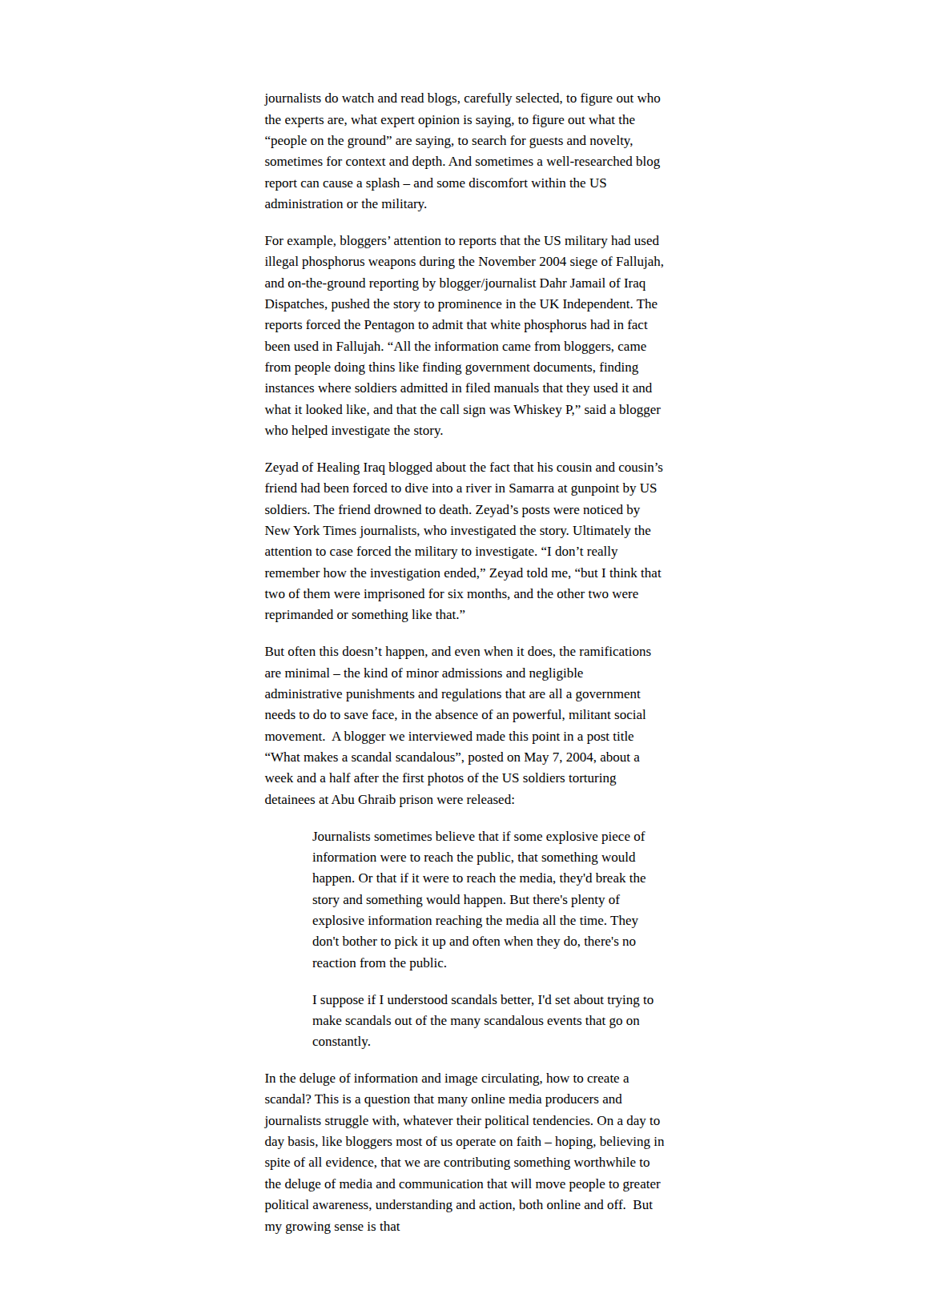journalists do watch and read blogs, carefully selected, to figure out who the experts are, what expert opinion is saying, to figure out what the “people on the ground” are saying, to search for guests and novelty, sometimes for context and depth. And sometimes a well-researched blog report can cause a splash – and some discomfort within the US administration or the military.
For example, bloggers’ attention to reports that the US military had used illegal phosphorus weapons during the November 2004 siege of Fallujah, and on-the-ground reporting by blogger/journalist Dahr Jamail of Iraq Dispatches, pushed the story to prominence in the UK Independent. The reports forced the Pentagon to admit that white phosphorus had in fact been used in Fallujah. “All the information came from bloggers, came from people doing thins like finding government documents, finding instances where soldiers admitted in filed manuals that they used it and what it looked like, and that the call sign was Whiskey P,” said a blogger who helped investigate the story.
Zeyad of Healing Iraq blogged about the fact that his cousin and cousin’s friend had been forced to dive into a river in Samarra at gunpoint by US soldiers. The friend drowned to death. Zeyad’s posts were noticed by New York Times journalists, who investigated the story. Ultimately the attention to case forced the military to investigate. “I don’t really remember how the investigation ended,” Zeyad told me, “but I think that two of them were imprisoned for six months, and the other two were reprimanded or something like that.”
But often this doesn’t happen, and even when it does, the ramifications are minimal – the kind of minor admissions and negligible administrative punishments and regulations that are all a government needs to do to save face, in the absence of an powerful, militant social movement. A blogger we interviewed made this point in a post title “What makes a scandal scandalous”, posted on May 7, 2004, about a week and a half after the first photos of the US soldiers torturing detainees at Abu Ghraib prison were released:
Journalists sometimes believe that if some explosive piece of information were to reach the public, that something would happen. Or that if it were to reach the media, they'd break the story and something would happen. But there's plenty of explosive information reaching the media all the time. They don't bother to pick it up and often when they do, there's no reaction from the public.
I suppose if I understood scandals better, I'd set about trying to make scandals out of the many scandalous events that go on constantly.
In the deluge of information and image circulating, how to create a scandal? This is a question that many online media producers and journalists struggle with, whatever their political tendencies. On a day to day basis, like bloggers most of us operate on faith – hoping, believing in spite of all evidence, that we are contributing something worthwhile to the deluge of media and communication that will move people to greater political awareness, understanding and action, both online and off. But my growing sense is that